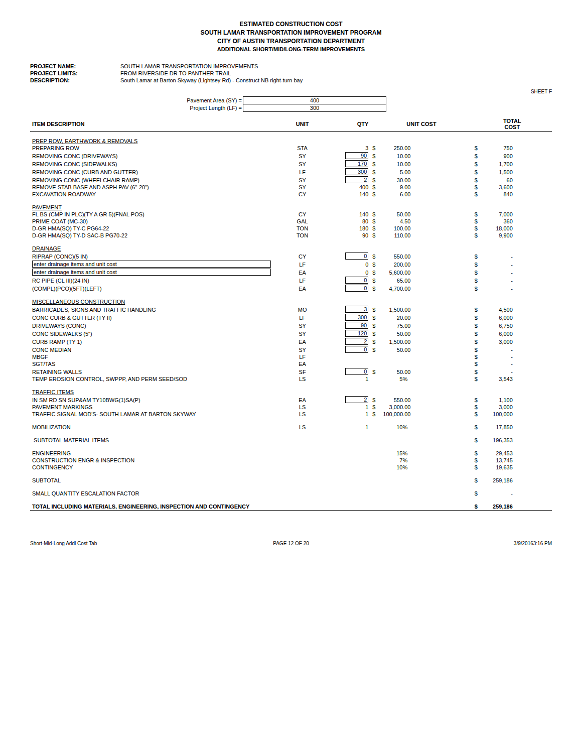ESTIMATED CONSTRUCTION COST
SOUTH LAMAR TRANSPORTATION IMPROVEMENT PROGRAM
CITY OF AUSTIN TRANSPORTATION DEPARTMENT
ADDITIONAL SHORT/MID/LONG-TERM IMPROVEMENTS
| PROJECT NAME: | SOUTH LAMAR TRANSPORTATION IMPROVEMENTS |
| PROJECT LIMITS: | FROM RIVERSIDE DR TO PANTHER TRAIL |
| DESCRIPTION: | South Lamar at Barton Skyway (Lightsey Rd) - Construct NB right-turn bay |
SHEET F
| Pavement Area (SY) = | 400 | |
| Project Length (LF) = | 300 | |
| ITEM DESCRIPTION | UNIT | QTY | UNIT COST | TOTAL COST |
| --- | --- | --- | --- | --- |
| PREP ROW, EARTHWORK & REMOVALS | | | | |
| PREPARING ROW | STA | 3 | $ 250.00 | $ 750 |
| REMOVING CONC (DRIVEWAYS) | SY | 90 | $ 10.00 | $ 900 |
| REMOVING CONC (SIDEWALKS) | SY | 170 | $ 10.00 | $ 1,700 |
| REMOVING CONC (CURB AND GUTTER) | LF | 300 | $ 5.00 | $ 1,500 |
| REMOVING CONC (WHEELCHAIR RAMP) | SY | 2 | $ 30.00 | $ 60 |
| REMOVE STAB BASE AND ASPH PAV (6"-20") | SY | 400 | $ 9.00 | $ 3,600 |
| EXCAVATION ROADWAY | CY | 140 | $ 6.00 | $ 840 |
| PAVEMENT | | | | |
| FL BS (CMP IN PLC)(TY A GR 5)(FNAL POS) | CY | 140 | $ 50.00 | $ 7,000 |
| PRIME COAT (MC-30) | GAL | 80 | $ 4.50 | $ 360 |
| D-GR HMA(SQ) TY-C PG64-22 | TON | 180 | $ 100.00 | $ 18,000 |
| D-GR HMA(SQ) TY-D SAC-B PG70-22 | TON | 90 | $ 110.00 | $ 9,900 |
| DRAINAGE | | | | |
| RIPRAP (CONC)(5 IN) | CY | 0 | $ 550.00 | $ - |
| enter drainage items and unit cost | LF | 0 | $ 200.00 | $ - |
| enter drainage items and unit cost | EA | 0 | $ 5,600.00 | $ - |
| RC PIPE (CL III)(24 IN) | LF | 0 | $ 65.00 | $ - |
| (COMPL)(PCO)(5FT)(LEFT) | EA | 0 | $ 4,700.00 | $ - |
| MISCELLANEOUS CONSTRUCTION | | | | |
| BARRICADES, SIGNS AND TRAFFIC HANDLING | MO | 3 | $ 1,500.00 | $ 4,500 |
| CONC CURB & GUTTER (TY II) | LF | 300 | $ 20.00 | $ 6,000 |
| DRIVEWAYS (CONC) | SY | 90 | $ 75.00 | $ 6,750 |
| CONC SIDEWALKS (5") | SY | 120 | $ 50.00 | $ 6,000 |
| CURB RAMP (TY 1) | EA | 2 | $ 1,500.00 | $ 3,000 |
| CONC MEDIAN | SY | 0 | $ 50.00 | $ - |
| MBGF | LF | | | $ - |
| SGT/TAS | EA | | | $ - |
| RETAINING WALLS | SF | 0 | $ 50.00 | $ - |
| TEMP EROSION CONTROL, SWPPP, AND PERM SEED/SOD | LS | 1 | 5% | $ 3,543 |
| TRAFFIC ITEMS | | | | |
| IN SM RD SN SUP&AM TY10BWG(1)SA(P) | EA | 2 | $ 550.00 | $ 1,100 |
| PAVEMENT MARKINGS | LS | 1 | $ 3,000.00 | $ 3,000 |
| TRAFFIC SIGNAL MOD'S- SOUTH LAMAR AT BARTON SKYWAY | LS | 1 | $ 100,000.00 | $ 100,000 |
| MOBILIZATION | LS | 1 | 10% | $ 17,850 |
| SUBTOTAL MATERIAL ITEMS | | | | $ 196,353 |
| ENGINEERING | | | 15% | $ 29,453 |
| CONSTRUCTION ENGR & INSPECTION | | | 7% | $ 13,745 |
| CONTINGENCY | | | 10% | $ 19,635 |
| SUBTOTAL | | | | $ 259,186 |
| SMALL QUANTITY ESCALATION FACTOR | | | | $ - |
| TOTAL INCLUDING MATERIALS, ENGINEERING, INSPECTION AND CONTINGENCY | | | | $ 259,186 |
Short-Mid-Long Addl Cost Tab
PAGE 12 OF 20
3/9/20163:16 PM